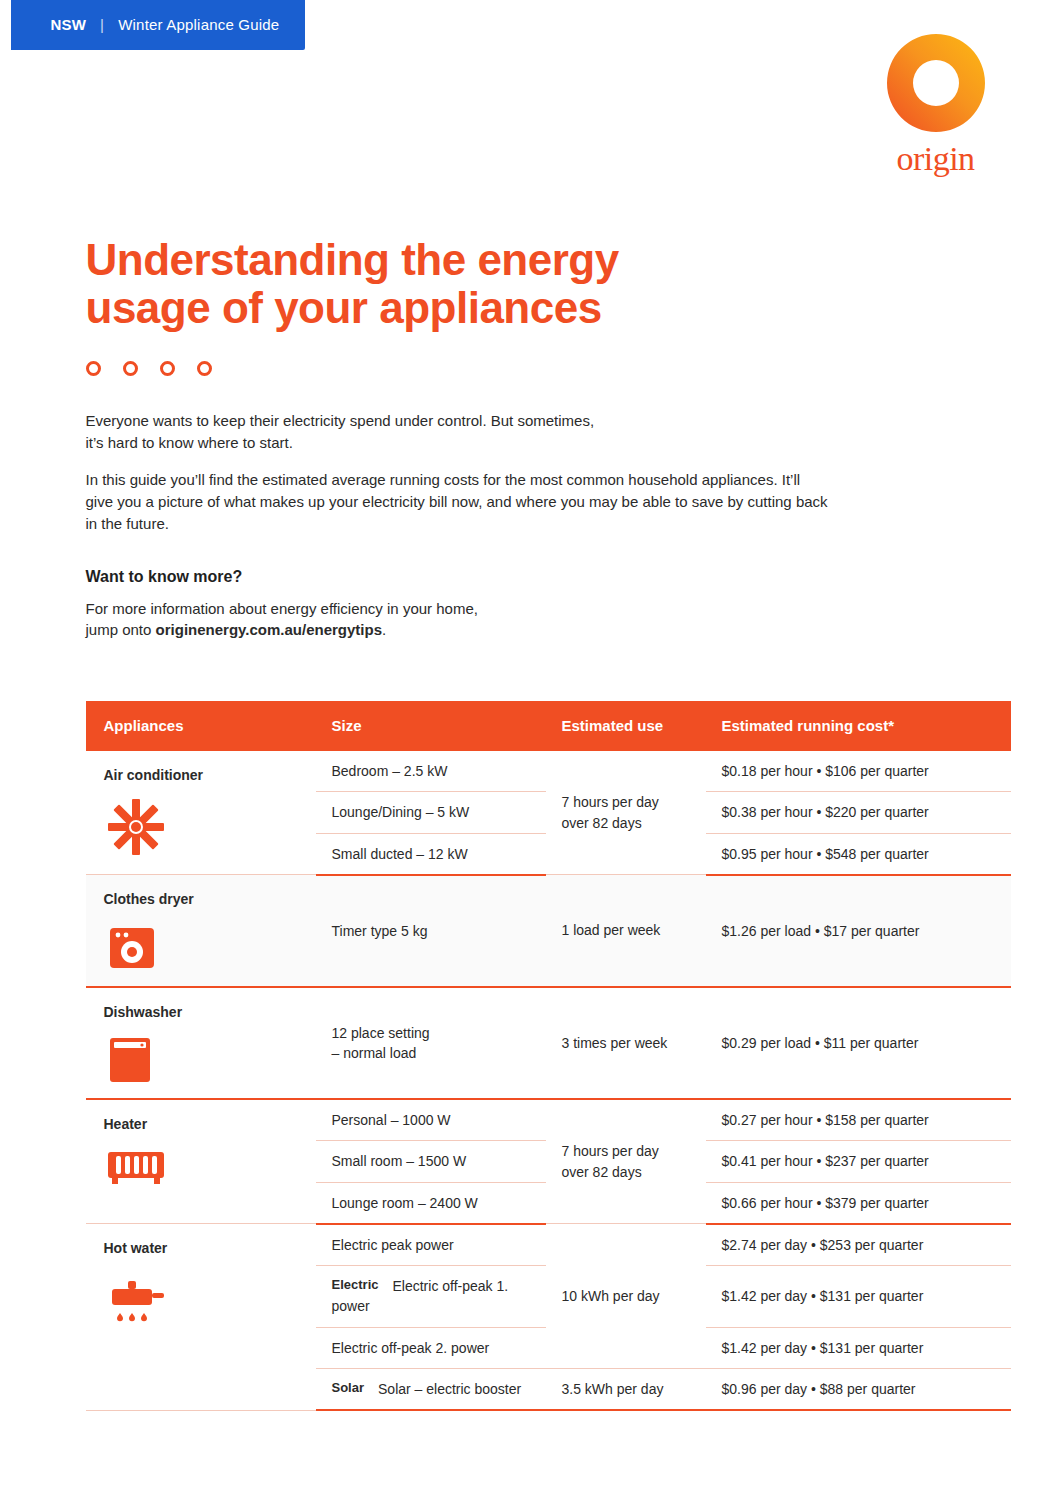NSW | Winter Appliance Guide
origin
Understanding the energy
usage of your appliances
Everyone wants to keep their electricity spend under control. But sometimes,
it’s hard to know where to start.
In this guide you’ll find the estimated average running costs for the most common household appliances. It’ll give you a picture of what makes up your electricity bill now, and where you may be able to save by cutting back in the future.
Want to know more?
For more information about energy efficiency in your home,
jump onto originenergy.com.au/energytips.
| Appliances | Size | Estimated use | Estimated running cost* |
| --- | --- | --- | --- |
| Air conditioner | Bedroom – 2.5 kW | 7 hours per day over 82 days | $0.18 per hour • $106 per quarter |
| Lounge/Dining – 5 kW | $0.38 per hour • $220 per quarter |
| Small ducted – 12 kW | $0.95 per hour • $548 per quarter |
| Clothes dryer | Timer type 5 kg | 1 load per week | $1.26 per load • $17 per quarter |
| Dishwasher | 12 place setting – normal load | 3 times per week | $0.29 per load • $11 per quarter |
| Heater | Personal – 1000 W | 7 hours per day over 82 days | $0.27 per hour • $158 per quarter |
| Small room – 1500 W | $0.41 per hour • $237 per quarter |
| Lounge room – 2400 W | $0.66 per hour • $379 per quarter |
| Hot water | Electric peak power | 10 kWh per day | $2.74 per day • $253 per quarter |
| Electric Electric off-peak 1. power | $1.42 per day • $131 per quarter |
| Electric off-peak 2. power | $1.42 per day • $131 per quarter |
| Solar Solar – electric booster | 3.5 kWh per day | $0.96 per day • $88 per quarter |